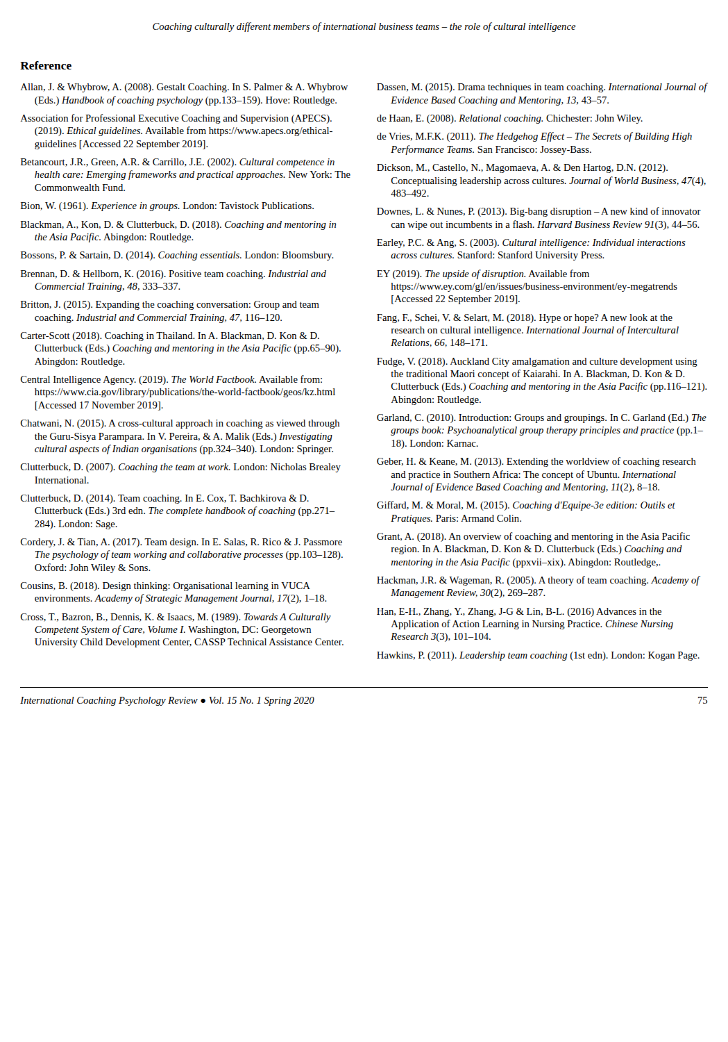Coaching culturally different members of international business teams – the role of cultural intelligence
Reference
Allan, J. & Whybrow, A. (2008). Gestalt Coaching. In S. Palmer & A. Whybrow (Eds.) Handbook of coaching psychology (pp.133–159). Hove: Routledge.
Association for Professional Executive Coaching and Supervision (APECS). (2019). Ethical guidelines. Available from https://www.apecs.org/ethical-guidelines [Accessed 22 September 2019].
Betancourt, J.R., Green, A.R. & Carrillo, J.E. (2002). Cultural competence in health care: Emerging frameworks and practical approaches. New York: The Commonwealth Fund.
Bion, W. (1961). Experience in groups. London: Tavistock Publications.
Blackman, A., Kon, D. & Clutterbuck, D. (2018). Coaching and mentoring in the Asia Pacific. Abingdon: Routledge.
Bossons, P. & Sartain, D. (2014). Coaching essentials. London: Bloomsbury.
Brennan, D. & Hellborn, K. (2016). Positive team coaching. Industrial and Commercial Training, 48, 333–337.
Britton, J. (2015). Expanding the coaching conversation: Group and team coaching. Industrial and Commercial Training, 47, 116–120.
Carter-Scott (2018). Coaching in Thailand. In A. Blackman, D. Kon & D. Clutterbuck (Eds.) Coaching and mentoring in the Asia Pacific (pp.65–90). Abingdon: Routledge.
Central Intelligence Agency. (2019). The World Factbook. Available from: https://www.cia.gov/library/publications/the-world-factbook/geos/kz.html [Accessed 17 November 2019].
Chatwani, N. (2015). A cross-cultural approach in coaching as viewed through the Guru-Sisya Parampara. In V. Pereira, & A. Malik (Eds.) Investigating cultural aspects of Indian organisations (pp.324–340). London: Springer.
Clutterbuck, D. (2007). Coaching the team at work. London: Nicholas Brealey International.
Clutterbuck, D. (2014). Team coaching. In E. Cox, T. Bachkirova & D. Clutterbuck (Eds.) 3rd edn. The complete handbook of coaching (pp.271–284). London: Sage.
Cordery, J. & Tian, A. (2017). Team design. In E. Salas, R. Rico & J. Passmore The psychology of team working and collaborative processes (pp.103–128). Oxford: John Wiley & Sons.
Cousins, B. (2018). Design thinking: Organisational learning in VUCA environments. Academy of Strategic Management Journal, 17(2), 1–18.
Cross, T., Bazron, B., Dennis, K. & Isaacs, M. (1989). Towards A Culturally Competent System of Care, Volume I. Washington, DC: Georgetown University Child Development Center, CASSP Technical Assistance Center.
Dassen, M. (2015). Drama techniques in team coaching. International Journal of Evidence Based Coaching and Mentoring, 13, 43–57.
de Haan, E. (2008). Relational coaching. Chichester: John Wiley.
de Vries, M.F.K. (2011). The Hedgehog Effect – The Secrets of Building High Performance Teams. San Francisco: Jossey-Bass.
Dickson, M., Castello, N., Magomaeva, A. & Den Hartog, D.N. (2012). Conceptualising leadership across cultures. Journal of World Business, 47(4), 483–492.
Downes, L. & Nunes, P. (2013). Big-bang disruption – A new kind of innovator can wipe out incumbents in a flash. Harvard Business Review 91(3), 44–56.
Earley, P.C. & Ang, S. (2003). Cultural intelligence: Individual interactions across cultures. Stanford: Stanford University Press.
EY (2019). The upside of disruption. Available from https://www.ey.com/gl/en/issues/business-environment/ey-megatrends [Accessed 22 September 2019].
Fang, F., Schei, V. & Selart, M. (2018). Hype or hope? A new look at the research on cultural intelligence. International Journal of Intercultural Relations, 66, 148–171.
Fudge, V. (2018). Auckland City amalgamation and culture development using the traditional Maori concept of Kaiarahi. In A. Blackman, D. Kon & D. Clutterbuck (Eds.) Coaching and mentoring in the Asia Pacific (pp.116–121). Abingdon: Routledge.
Garland, C. (2010). Introduction: Groups and groupings. In C. Garland (Ed.) The groups book: Psychoanalytical group therapy principles and practice (pp.1–18). London: Karnac.
Geber, H. & Keane, M. (2013). Extending the worldview of coaching research and practice in Southern Africa: The concept of Ubuntu. International Journal of Evidence Based Coaching and Mentoring, 11(2), 8–18.
Giffard, M. & Moral, M. (2015). Coaching d'Equipe-3e edition: Outils et Pratiques. Paris: Armand Colin.
Grant, A. (2018). An overview of coaching and mentoring in the Asia Pacific region. In A. Blackman, D. Kon & D. Clutterbuck (Eds.) Coaching and mentoring in the Asia Pacific (ppxvii–xix). Abingdon: Routledge,.
Hackman, J.R. & Wageman, R. (2005). A theory of team coaching. Academy of Management Review, 30(2), 269–287.
Han, E-H., Zhang, Y., Zhang, J-G & Lin, B-L. (2016) Advances in the Application of Action Learning in Nursing Practice. Chinese Nursing Research 3(3), 101–104.
Hawkins, P. (2011). Leadership team coaching (1st edn). London: Kogan Page.
International Coaching Psychology Review ● Vol. 15 No. 1 Spring 2020 75